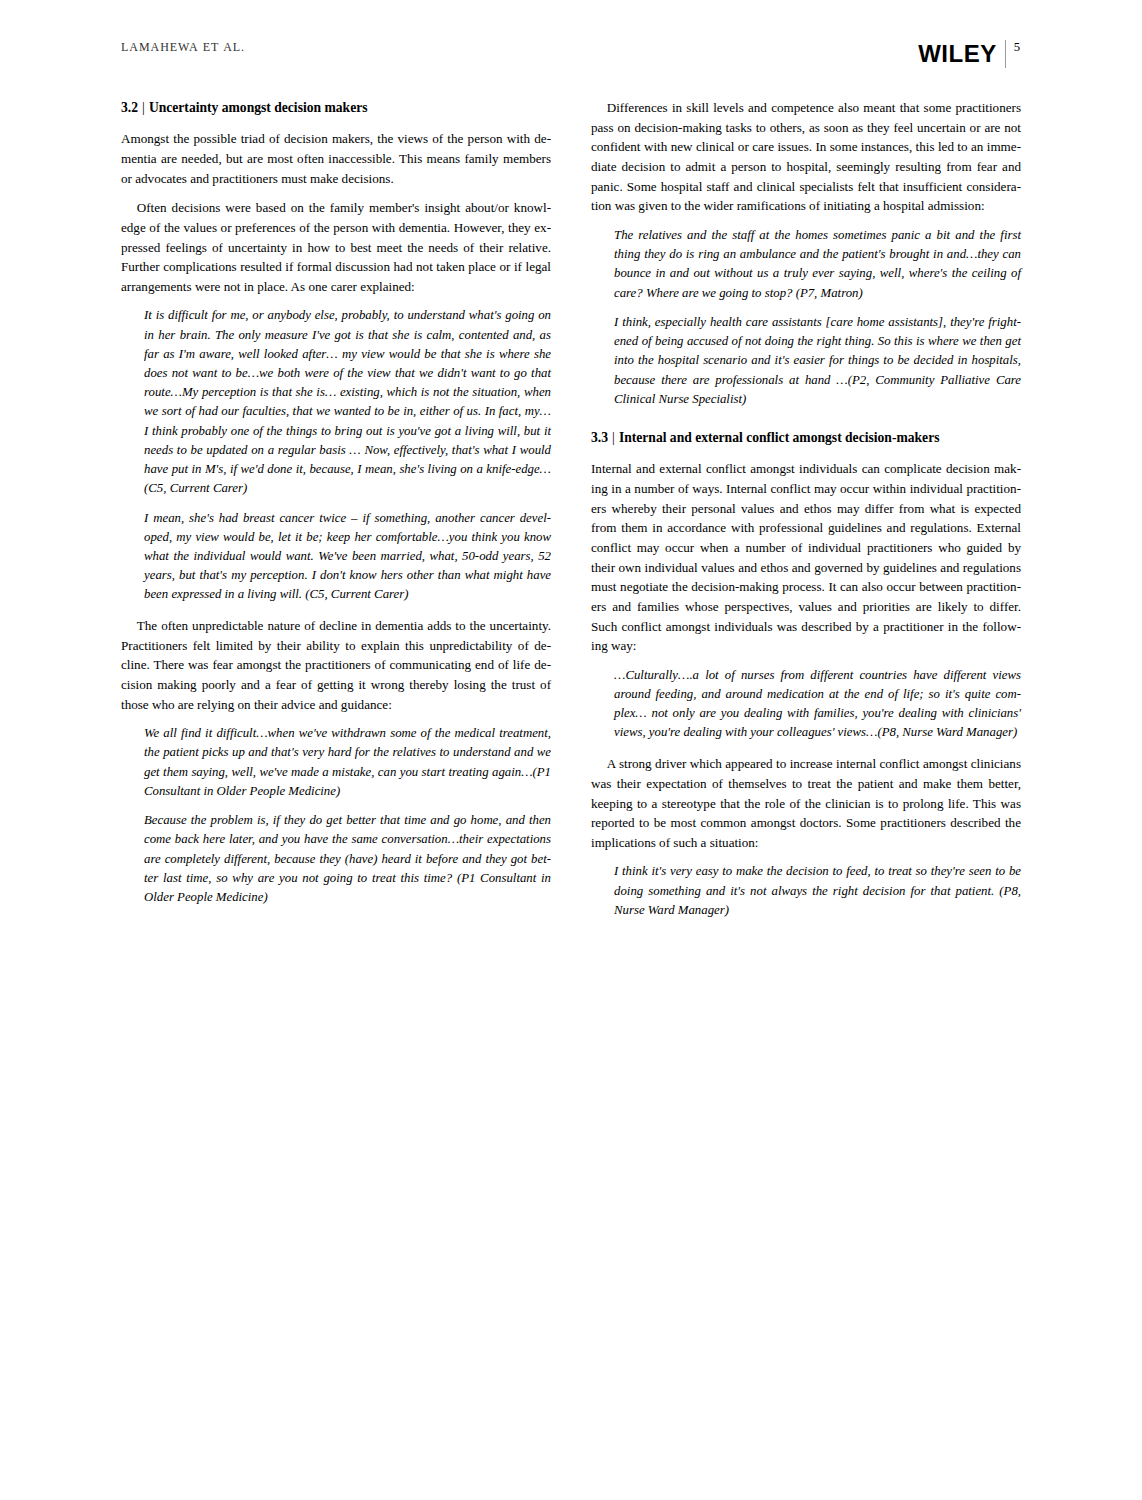LAMAHEWA ET AL.
WILEY 5
3.2|Uncertainty amongst decision makers
Amongst the possible triad of decision makers, the views of the person with dementia are needed, but are most often inaccessible. This means family members or advocates and practitioners must make decisions.
Often decisions were based on the family member's insight about/or knowledge of the values or preferences of the person with dementia. However, they expressed feelings of uncertainty in how to best meet the needs of their relative. Further complications resulted if formal discussion had not taken place or if legal arrangements were not in place. As one carer explained:
It is difficult for me, or anybody else, probably, to understand what's going on in her brain. The only measure I've got is that she is calm, contented and, as far as I'm aware, well looked after… my view would be that she is where she does not want to be…we both were of the view that we didn't want to go that route…My perception is that she is… existing, which is not the situation, when we sort of had our faculties, that we wanted to be in, either of us. In fact, my… I think probably one of the things to bring out is you've got a living will, but it needs to be updated on a regular basis … Now, effectively, that's what I would have put in M's, if we'd done it, because, I mean, she's living on a knife-edge…(C5, Current Carer)
I mean, she's had breast cancer twice – if something, another cancer developed, my view would be, let it be; keep her comfortable…you think you know what the individual would want. We've been married, what, 50-odd years, 52 years, but that's my perception. I don't know hers other than what might have been expressed in a living will. (C5, Current Carer)
The often unpredictable nature of decline in dementia adds to the uncertainty. Practitioners felt limited by their ability to explain this unpredictability of decline. There was fear amongst the practitioners of communicating end of life decision making poorly and a fear of getting it wrong thereby losing the trust of those who are relying on their advice and guidance:
We all find it difficult…when we've withdrawn some of the medical treatment, the patient picks up and that's very hard for the relatives to understand and we get them saying, well, we've made a mistake, can you start treating again…(P1 Consultant in Older People Medicine)
Because the problem is, if they do get better that time and go home, and then come back here later, and you have the same conversation…their expectations are completely different, because they (have) heard it before and they got better last time, so why are you not going to treat this time? (P1 Consultant in Older People Medicine)
Differences in skill levels and competence also meant that some practitioners pass on decision-making tasks to others, as soon as they feel uncertain or are not confident with new clinical or care issues. In some instances, this led to an immediate decision to admit a person to hospital, seemingly resulting from fear and panic. Some hospital staff and clinical specialists felt that insufficient consideration was given to the wider ramifications of initiating a hospital admission:
The relatives and the staff at the homes sometimes panic a bit and the first thing they do is ring an ambulance and the patient's brought in and…they can bounce in and out without us a truly ever saying, well, where's the ceiling of care? Where are we going to stop? (P7, Matron)
I think, especially health care assistants [care home assistants], they're frightened of being accused of not doing the right thing. So this is where we then get into the hospital scenario and it's easier for things to be decided in hospitals, because there are professionals at hand …(P2, Community Palliative Care Clinical Nurse Specialist)
3.3|Internal and external conflict amongst decision-makers
Internal and external conflict amongst individuals can complicate decision making in a number of ways. Internal conflict may occur within individual practitioners whereby their personal values and ethos may differ from what is expected from them in accordance with professional guidelines and regulations. External conflict may occur when a number of individual practitioners who guided by their own individual values and ethos and governed by guidelines and regulations must negotiate the decision-making process. It can also occur between practitioners and families whose perspectives, values and priorities are likely to differ. Such conflict amongst individuals was described by a practitioner in the following way:
…Culturally….a lot of nurses from different countries have different views around feeding, and around medication at the end of life; so it's quite complex… not only are you dealing with families, you're dealing with clinicians' views, you're dealing with your colleagues' views…(P8, Nurse Ward Manager)
A strong driver which appeared to increase internal conflict amongst clinicians was their expectation of themselves to treat the patient and make them better, keeping to a stereotype that the role of the clinician is to prolong life. This was reported to be most common amongst doctors. Some practitioners described the implications of such a situation:
I think it's very easy to make the decision to feed, to treat so they're seen to be doing something and it's not always the right decision for that patient. (P8, Nurse Ward Manager)